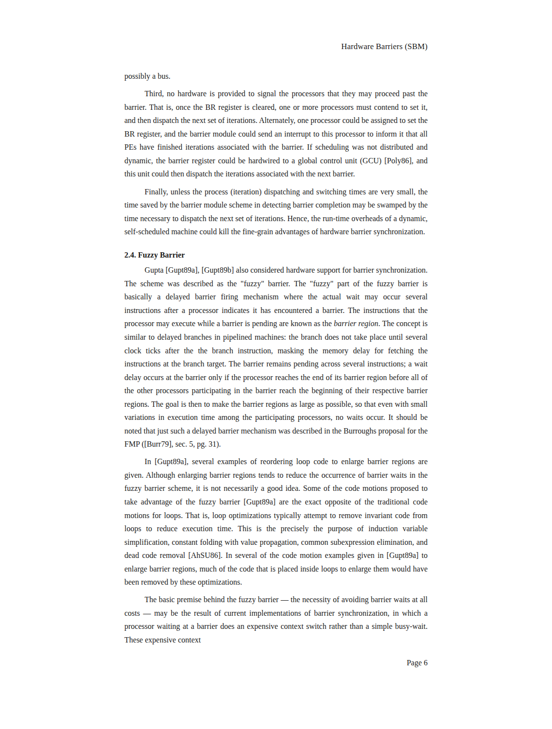Hardware Barriers (SBM)
possibly a bus.
Third, no hardware is provided to signal the processors that they may proceed past the barrier. That is, once the BR register is cleared, one or more processors must contend to set it, and then dispatch the next set of iterations. Alternately, one processor could be assigned to set the BR register, and the barrier module could send an interrupt to this processor to inform it that all PEs have finished iterations associated with the barrier. If scheduling was not distributed and dynamic, the barrier register could be hardwired to a global control unit (GCU) [Poly86], and this unit could then dispatch the iterations associated with the next barrier.
Finally, unless the process (iteration) dispatching and switching times are very small, the time saved by the barrier module scheme in detecting barrier completion may be swamped by the time necessary to dispatch the next set of iterations. Hence, the run-time overheads of a dynamic, self-scheduled machine could kill the fine-grain advantages of hardware barrier synchronization.
2.4. Fuzzy Barrier
Gupta [Gupt89a], [Gupt89b] also considered hardware support for barrier synchronization. The scheme was described as the "fuzzy" barrier. The "fuzzy" part of the fuzzy barrier is basically a delayed barrier firing mechanism where the actual wait may occur several instructions after a processor indicates it has encountered a barrier. The instructions that the processor may execute while a barrier is pending are known as the barrier region. The concept is similar to delayed branches in pipelined machines: the branch does not take place until several clock ticks after the the branch instruction, masking the memory delay for fetching the instructions at the branch target. The barrier remains pending across several instructions; a wait delay occurs at the barrier only if the processor reaches the end of its barrier region before all of the other processors participating in the barrier reach the beginning of their respective barrier regions. The goal is then to make the barrier regions as large as possible, so that even with small variations in execution time among the participating processors, no waits occur. It should be noted that just such a delayed barrier mechanism was described in the Burroughs proposal for the FMP ([Burr79], sec. 5, pg. 31).
In [Gupt89a], several examples of reordering loop code to enlarge barrier regions are given. Although enlarging barrier regions tends to reduce the occurrence of barrier waits in the fuzzy barrier scheme, it is not necessarily a good idea. Some of the code motions proposed to take advantage of the fuzzy barrier [Gupt89a] are the exact opposite of the traditional code motions for loops. That is, loop optimizations typically attempt to remove invariant code from loops to reduce execution time. This is the precisely the purpose of induction variable simplification, constant folding with value propagation, common subexpression elimination, and dead code removal [AhSU86]. In several of the code motion examples given in [Gupt89a] to enlarge barrier regions, much of the code that is placed inside loops to enlarge them would have been removed by these optimizations.
The basic premise behind the fuzzy barrier — the necessity of avoiding barrier waits at all costs — may be the result of current implementations of barrier synchronization, in which a processor waiting at a barrier does an expensive context switch rather than a simple busy-wait. These expensive context
Page 6